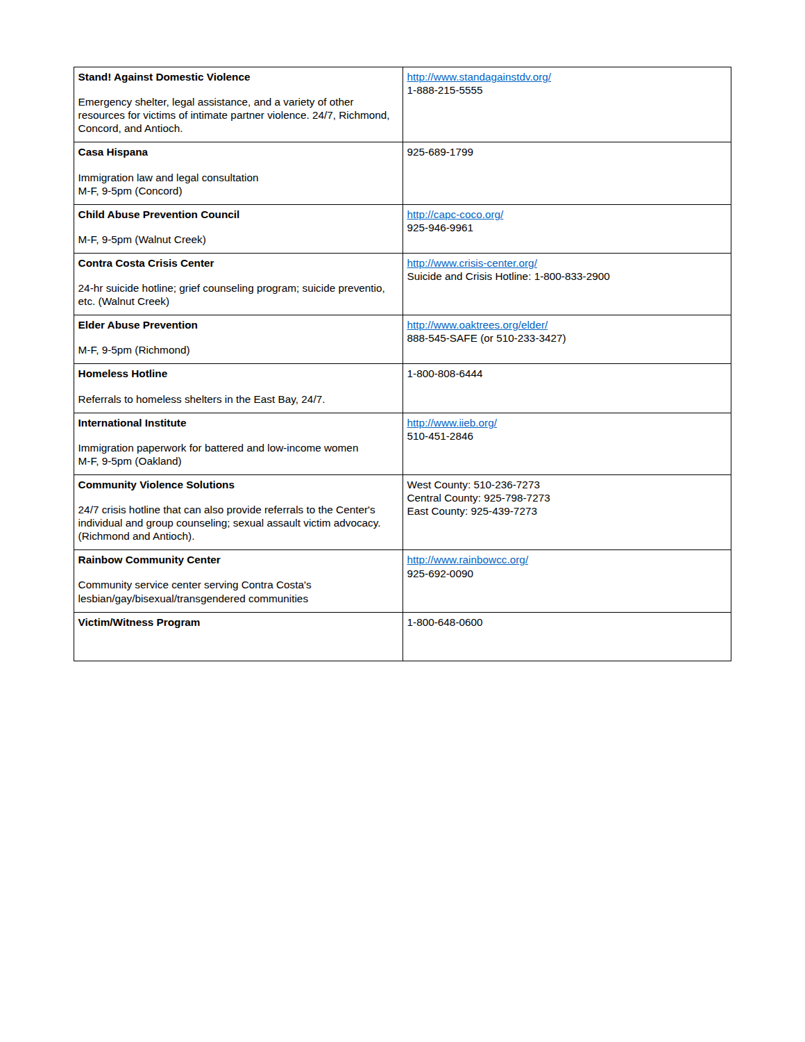| Stand! Against Domestic Violence Emergency shelter, legal assistance, and a variety of other resources for victims of intimate partner violence. 24/7, Richmond, Concord, and Antioch. | http://www.standagainstdv.org/ 1-888-215-5555 |
| Casa Hispana Immigration law and legal consultation M-F, 9-5pm (Concord) | 925-689-1799 |
| Child Abuse Prevention Council M-F, 9-5pm (Walnut Creek) | http://capc-coco.org/ 925-946-9961 |
| Contra Costa Crisis Center 24-hr suicide hotline; grief counseling program; suicide preventio, etc. (Walnut Creek) | http://www.crisis-center.org/ Suicide and Crisis Hotline: 1-800-833-2900 |
| Elder Abuse Prevention M-F, 9-5pm (Richmond) | http://www.oaktrees.org/elder/ 888-545-SAFE (or 510-233-3427) |
| Homeless Hotline Referrals to homeless shelters in the East Bay, 24/7. | 1-800-808-6444 |
| International Institute Immigration paperwork for battered and low-income women M-F, 9-5pm (Oakland) | http://www.iieb.org/ 510-451-2846 |
| Community Violence Solutions 24/7 crisis hotline that can also provide referrals to the Center's individual and group counseling; sexual assault victim advocacy. (Richmond and Antioch). | West County: 510-236-7273 Central County: 925-798-7273 East County: 925-439-7273 |
| Rainbow Community Center Community service center serving Contra Costa's lesbian/gay/bisexual/transgendered communities | http://www.rainbowcc.org/ 925-692-0090 |
| Victim/Witness Program | 1-800-648-0600 |